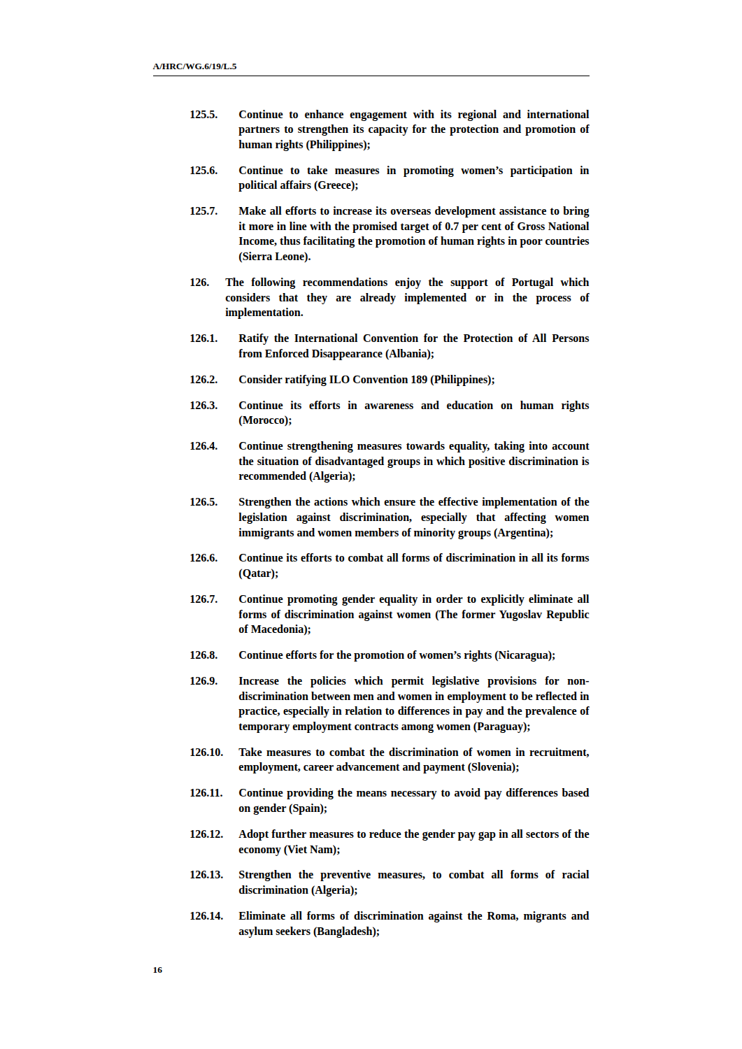A/HRC/WG.6/19/L.5
125.5.
Continue to enhance engagement with its regional and international partners to strengthen its capacity for the protection and promotion of human rights (Philippines);
125.6.
Continue to take measures in promoting women’s participation in political affairs (Greece);
125.7.
Make all efforts to increase its overseas development assistance to bring it more in line with the promised target of 0.7 per cent of Gross National Income, thus facilitating the promotion of human rights in poor countries (Sierra Leone).
126.
The following recommendations enjoy the support of Portugal which considers that they are already implemented or in the process of implementation.
126.1.
Ratify the International Convention for the Protection of All Persons from Enforced Disappearance (Albania);
126.2.
Consider ratifying ILO Convention 189 (Philippines);
126.3.
Continue its efforts in awareness and education on human rights (Morocco);
126.4.
Continue strengthening measures towards equality, taking into account the situation of disadvantaged groups in which positive discrimination is recommended (Algeria);
126.5.
Strengthen the actions which ensure the effective implementation of the legislation against discrimination, especially that affecting women immigrants and women members of minority groups (Argentina);
126.6.
Continue its efforts to combat all forms of discrimination in all its forms (Qatar);
126.7.
Continue promoting gender equality in order to explicitly eliminate all forms of discrimination against women (The former Yugoslav Republic of Macedonia);
126.8.
Continue efforts for the promotion of women’s rights (Nicaragua);
126.9.
Increase the policies which permit legislative provisions for non-discrimination between men and women in employment to be reflected in practice, especially in relation to differences in pay and the prevalence of temporary employment contracts among women (Paraguay);
126.10.
Take measures to combat the discrimination of women in recruitment, employment, career advancement and payment (Slovenia);
126.11.
Continue providing the means necessary to avoid pay differences based on gender (Spain);
126.12.
Adopt further measures to reduce the gender pay gap in all sectors of the economy (Viet Nam);
126.13.
Strengthen the preventive measures, to combat all forms of racial discrimination (Algeria);
126.14.
Eliminate all forms of discrimination against the Roma, migrants and asylum seekers (Bangladesh);
16